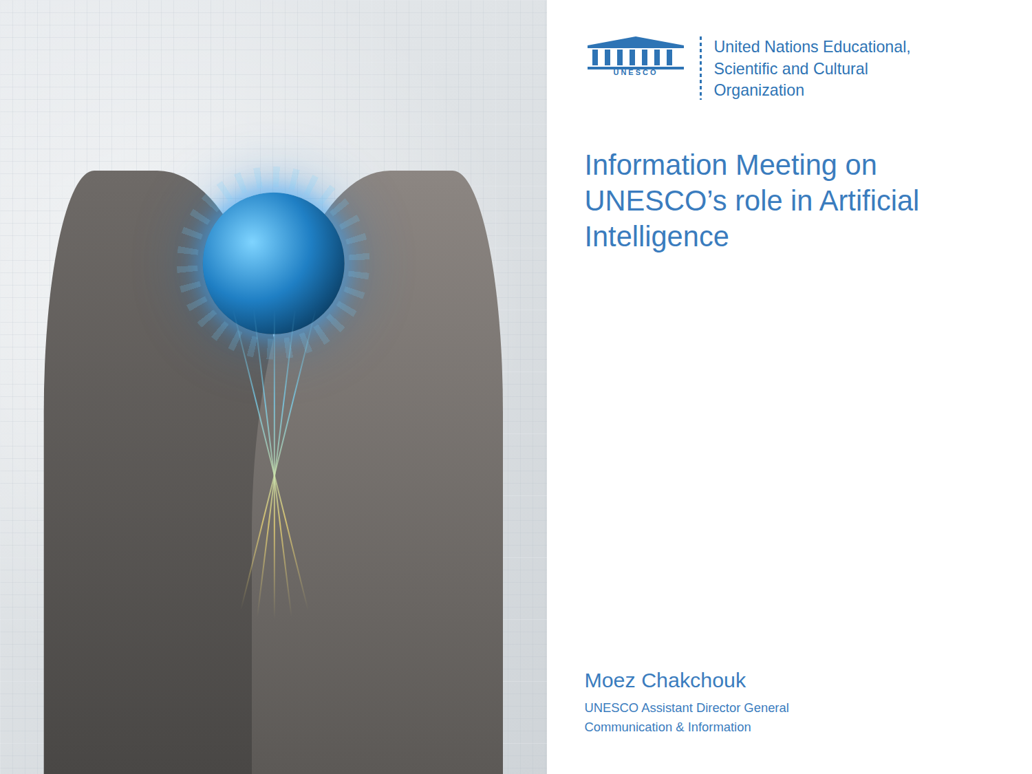UNESCO
United Nations Educational,
Scientific and Cultural
Organization
Information Meeting on UNESCO’s role in Artificial Intelligence
Moez Chakchouk
UNESCO Assistant Director General
Communication & Information